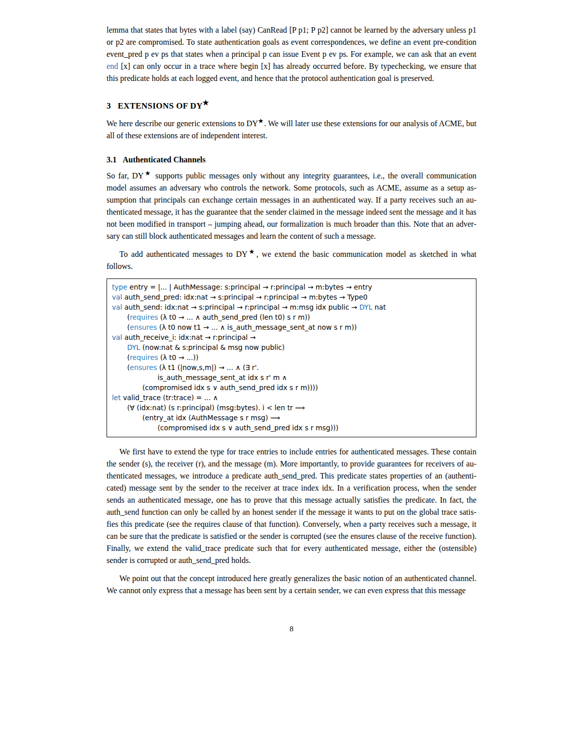lemma that states that bytes with a label (say) CanRead [P p1; P p2] cannot be learned by the adversary unless p1 or p2 are compromised. To state authentication goals as event correspondences, we define an event pre-condition event_pred p ev ps that states when a principal p can issue Event p ev ps. For example, we can ask that an event end [x] can only occur in a trace where begin [x] has already occurred before. By typechecking, we ensure that this predicate holds at each logged event, and hence that the protocol authentication goal is preserved.
3 EXTENSIONS OF DY★
We here describe our generic extensions to DY★. We will later use these extensions for our analysis of ACME, but all of these extensions are of independent interest.
3.1 Authenticated Channels
So far, DY★ supports public messages only without any integrity guarantees, i.e., the overall communication model assumes an adversary who controls the network. Some protocols, such as ACME, assume as a setup assumption that principals can exchange certain messages in an authenticated way. If a party receives such an authenticated message, it has the guarantee that the sender claimed in the message indeed sent the message and it has not been modified in transport – jumping ahead, our formalization is much broader than this. Note that an adversary can still block authenticated messages and learn the content of such a message.
To add authenticated messages to DY★, we extend the basic communication model as sketched in what follows.
type entry = |... | AuthMessage: s:principal → r:principal → m:bytes → entry val auth_send_pred: idx:nat → s:principal → r:principal → m:bytes → Type0 val auth_send: idx:nat → s:principal → r:principal → m:msg idx public → DYL nat (requires (λ t0 → ... ∧ auth_send_pred (len t0) s r m)) (ensures (λ t0 now t1 → ... ∧ is_auth_message_sent_at now s r m)) val auth_receive_i: idx:nat → r:principal → DYL (now:nat & s:principal & msg now public) (requires (λ t0 → ...)) (ensures (λ t1 (|now,s,m|) → ... ∧ (∃ r'. is_auth_message_sent_at idx s r' m ∧ (compromised idx s ∨ auth_send_pred idx s r m)))) let valid_trace (tr:trace) = ... ∧ (∀ (idx:nat) (s r:principal) (msg:bytes). i < len tr ⟹ (entry_at idx (AuthMessage s r msg) ⟹ (compromised idx s ∨ auth_send_pred idx s r msg)))
We first have to extend the type for trace entries to include entries for authenticated messages. These contain the sender (s), the receiver (r), and the message (m). More importantly, to provide guarantees for receivers of authenticated messages, we introduce a predicate auth_send_pred. This predicate states properties of an (authenticated) message sent by the sender to the receiver at trace index idx. In a verification process, when the sender sends an authenticated message, one has to prove that this message actually satisfies the predicate. In fact, the auth_send function can only be called by an honest sender if the message it wants to put on the global trace satisfies this predicate (see the requires clause of that function). Conversely, when a party receives such a message, it can be sure that the predicate is satisfied or the sender is corrupted (see the ensures clause of the receive function). Finally, we extend the valid_trace predicate such that for every authenticated message, either the (ostensible) sender is corrupted or auth_send_pred holds.
We point out that the concept introduced here greatly generalizes the basic notion of an authenticated channel. We cannot only express that a message has been sent by a certain sender, we can even express that this message
8